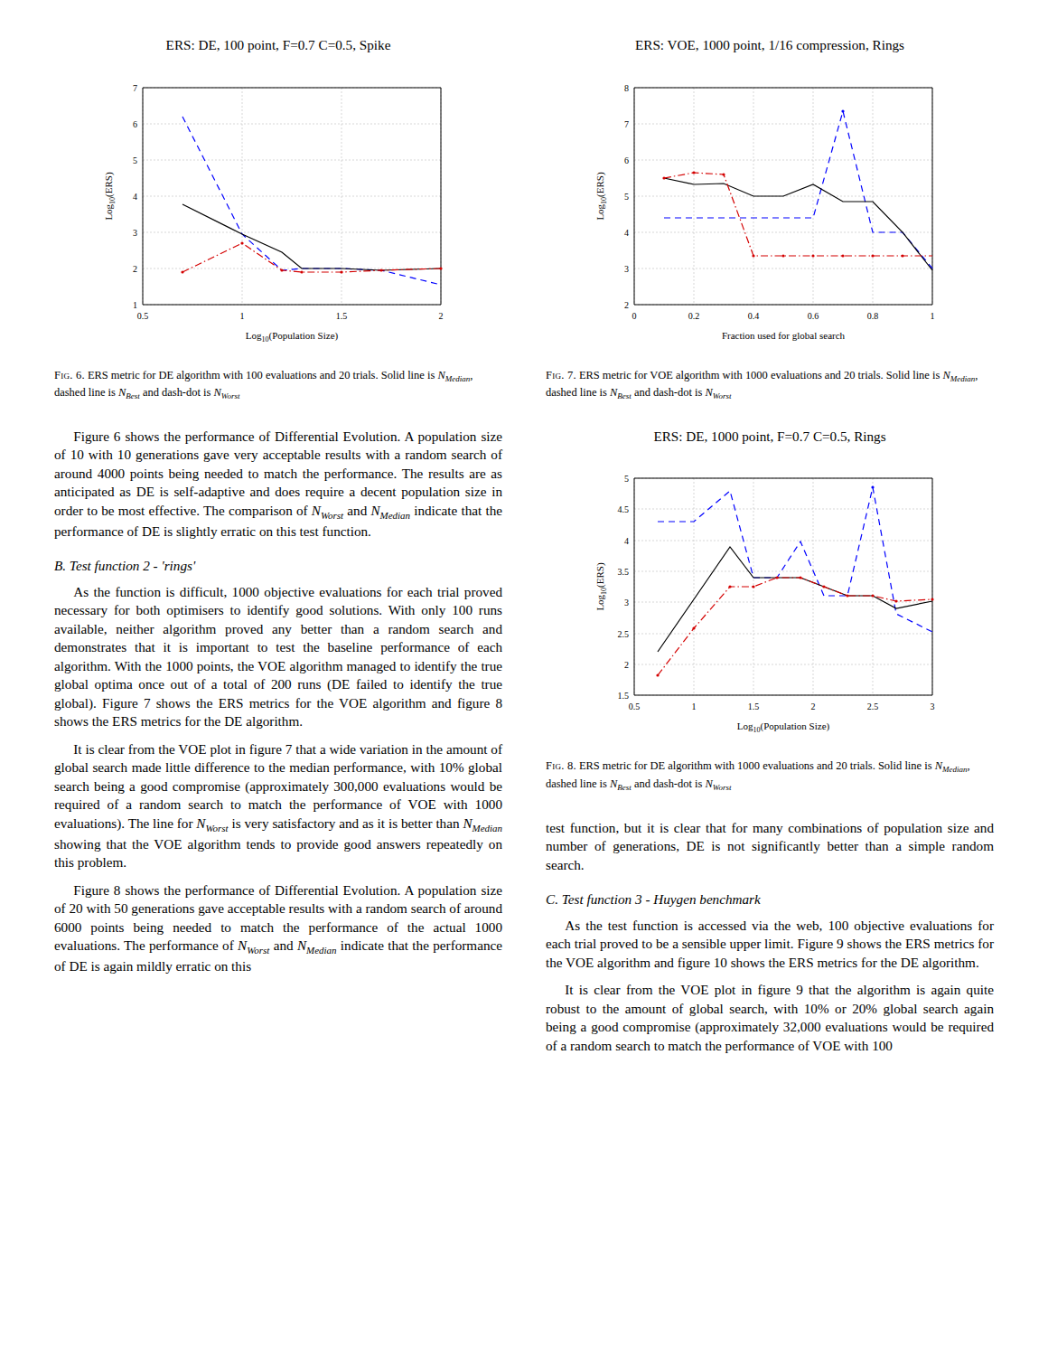ERS: DE, 100 point, F=0.7 C=0.5, Spike
1 2 3 4 5 6 7 0.5 1 1.5 2 Log10(Population Size) Log10(ERS)
Fig. 6. ERS metric for DE algorithm with 100 evaluations and 20 trials. Solid line is NMedian, dashed line is NBest and dash-dot is NWorst
Figure 6 shows the performance of Differential Evolution. A population size of 10 with 10 generations gave very acceptable results with a random search of around 4000 points being needed to match the performance. The results are as anticipated as DE is self-adaptive and does require a decent population size in order to be most effective. The comparison of NWorst and NMedian indicate that the performance of DE is slightly erratic on this test function.
B. Test function 2 - 'rings'
As the function is difficult, 1000 objective evaluations for each trial proved necessary for both optimisers to identify good solutions. With only 100 runs available, neither algorithm proved any better than a random search and demonstrates that it is important to test the baseline performance of each algorithm. With the 1000 points, the VOE algorithm managed to identify the true global optima once out of a total of 200 runs (DE failed to identify the true global). Figure 7 shows the ERS metrics for the VOE algorithm and figure 8 shows the ERS metrics for the DE algorithm.
It is clear from the VOE plot in figure 7 that a wide variation in the amount of global search made little difference to the median performance, with 10% global search being a good compromise (approximately 300,000 evaluations would be required of a random search to match the performance of VOE with 1000 evaluations). The line for NWorst is very satisfactory and as it is better than NMedian showing that the VOE algorithm tends to provide good answers repeatedly on this problem.
Figure 8 shows the performance of Differential Evolution. A population size of 20 with 50 generations gave acceptable results with a random search of around 6000 points being needed to match the performance of the actual 1000 evaluations. The performance of NWorst and NMedian indicate that the performance of DE is again mildly erratic on this
ERS: VOE, 1000 point, 1/16 compression, Rings
2 3 4 5 6 7 8 0 0.2 0.4 0.6 0.8 1 Fraction used for global search Log10(ERS)
Fig. 7. ERS metric for VOE algorithm with 1000 evaluations and 20 trials. Solid line is NMedian, dashed line is NBest and dash-dot is NWorst
ERS: DE, 1000 point, F=0.7 C=0.5, Rings
1.5 2 2.5 3 3.5 4 4.5 5 0.5 1 1.5 2 2.5 3 Log10(Population Size) Log10(ERS)
Fig. 8. ERS metric for DE algorithm with 1000 evaluations and 20 trials. Solid line is NMedian, dashed line is NBest and dash-dot is NWorst
test function, but it is clear that for many combinations of population size and number of generations, DE is not significantly better than a simple random search.
C. Test function 3 - Huygen benchmark
As the test function is accessed via the web, 100 objective evaluations for each trial proved to be a sensible upper limit. Figure 9 shows the ERS metrics for the VOE algorithm and figure 10 shows the ERS metrics for the DE algorithm.
It is clear from the VOE plot in figure 9 that the algorithm is again quite robust to the amount of global search, with 10% or 20% global search again being a good compromise (approximately 32,000 evaluations would be required of a random search to match the performance of VOE with 100